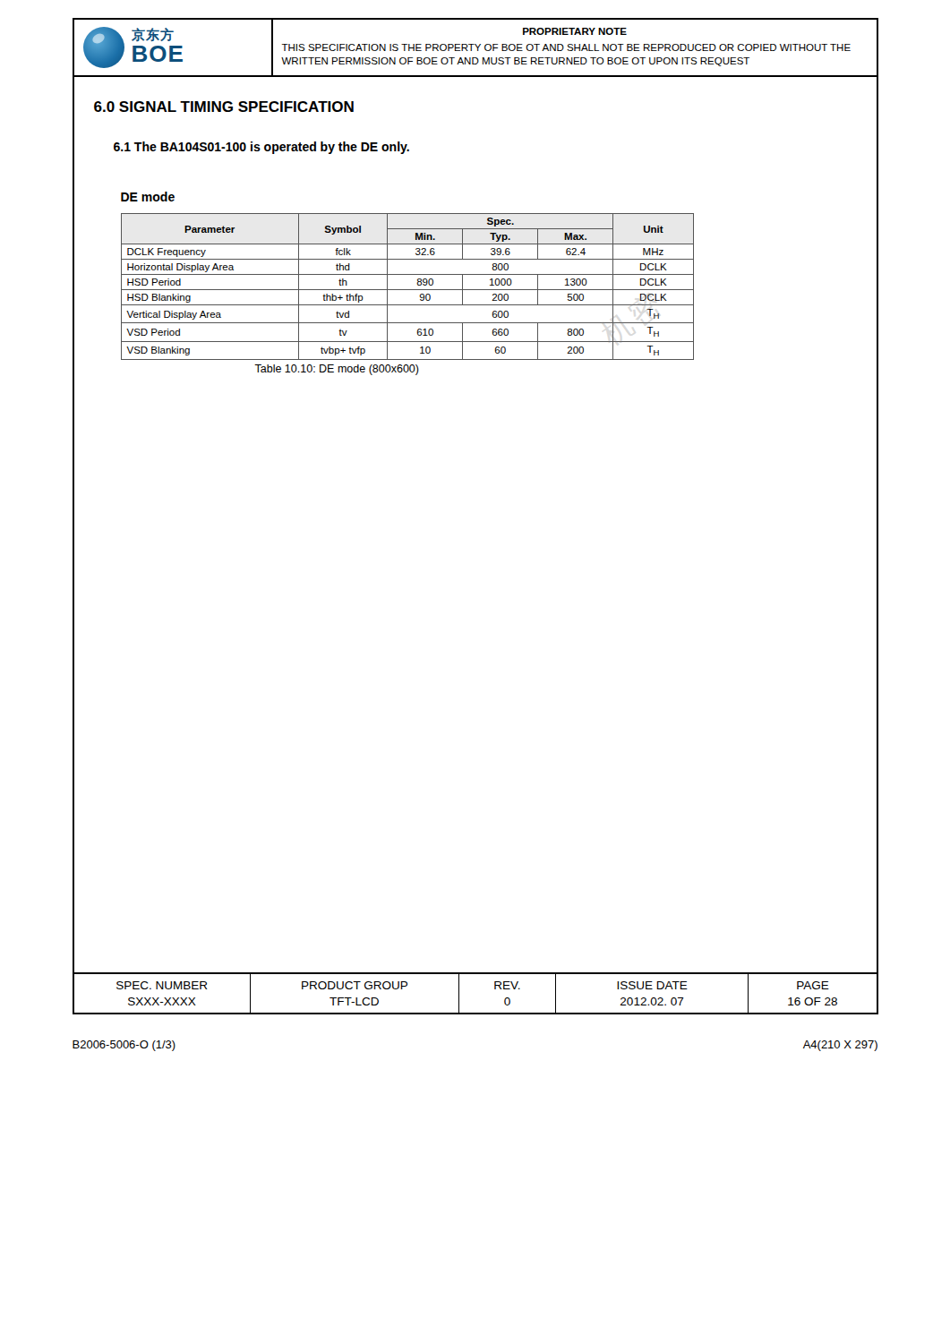京东方
BOE
PROPRIETARY NOTE
THIS SPECIFICATION IS THE PROPERTY OF BOE OT AND SHALL NOT BE REPRODUCED OR COPIED WITHOUT THE WRITTEN PERMISSION OF BOE OT AND MUST BE RETURNED TO BOE OT UPON ITS REQUEST
6.0 SIGNAL TIMING SPECIFICATION
6.1 The BA104S01-100 is operated by the DE only.
DE mode
机密
| Parameter | Symbol | Spec. | Unit |
| --- | --- | --- | --- |
| Min. | Typ. | Max. |
| DCLK Frequency | fclk | 32.6 | 39.6 | 62.4 | MHz |
| Horizontal Display Area | thd | 800 | DCLK |
| HSD Period | th | 890 | 1000 | 1300 | DCLK |
| HSD Blanking | thb+ thfp | 90 | 200 | 500 | DCLK |
| Vertical Display Area | tvd | 600 | T H |
| VSD Period | tv | 610 | 660 | 800 | T H |
| VSD Blanking | tvbp+ tvfp | 10 | 60 | 200 | T H |
Table 10.10: DE mode (800x600)
| SPEC. NUMBER SXXX-XXXX | PRODUCT GROUP TFT-LCD | REV. 0 | ISSUE DATE 2012.02. 07 | PAGE 16 OF 28 |
B2006-5006-O (1/3)
A4(210 X 297)